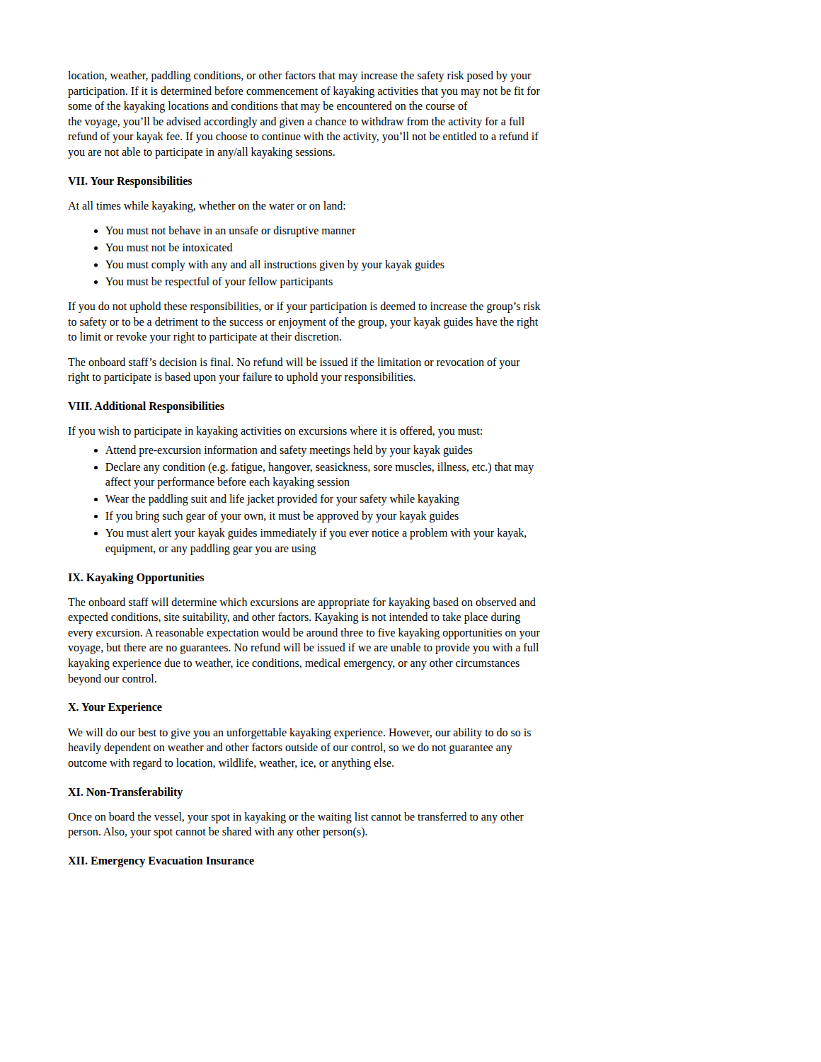location, weather, paddling conditions, or other factors that may increase the safety risk posed by your participation. If it is determined before commencement of kayaking activities that you may not be fit for some of the kayaking locations and conditions that may be encountered on the course of
the voyage, you’ll be advised accordingly and given a chance to withdraw from the activity for a full refund of your kayak fee. If you choose to continue with the activity, you’ll not be entitled to a refund if you are not able to participate in any/all kayaking sessions.
VII. Your Responsibilities
At all times while kayaking, whether on the water or on land:
You must not behave in an unsafe or disruptive manner
You must not be intoxicated
You must comply with any and all instructions given by your kayak guides
You must be respectful of your fellow participants
If you do not uphold these responsibilities, or if your participation is deemed to increase the group’s risk to safety or to be a detriment to the success or enjoyment of the group, your kayak guides have the right to limit or revoke your right to participate at their discretion.
The onboard staff’s decision is final. No refund will be issued if the limitation or revocation of your right to participate is based upon your failure to uphold your responsibilities.
VIII. Additional Responsibilities
If you wish to participate in kayaking activities on excursions where it is offered, you must:
Attend pre-excursion information and safety meetings held by your kayak guides
Declare any condition (e.g. fatigue, hangover, seasickness, sore muscles, illness, etc.) that may affect your performance before each kayaking session
Wear the paddling suit and life jacket provided for your safety while kayaking
If you bring such gear of your own, it must be approved by your kayak guides
You must alert your kayak guides immediately if you ever notice a problem with your kayak, equipment, or any paddling gear you are using
IX. Kayaking Opportunities
The onboard staff will determine which excursions are appropriate for kayaking based on observed and expected conditions, site suitability, and other factors. Kayaking is not intended to take place during every excursion. A reasonable expectation would be around three to five kayaking opportunities on your voyage, but there are no guarantees. No refund will be issued if we are unable to provide you with a full kayaking experience due to weather, ice conditions, medical emergency, or any other circumstances beyond our control.
X. Your Experience
We will do our best to give you an unforgettable kayaking experience. However, our ability to do so is heavily dependent on weather and other factors outside of our control, so we do not guarantee any outcome with regard to location, wildlife, weather, ice, or anything else.
XI. Non-Transferability
Once on board the vessel, your spot in kayaking or the waiting list cannot be transferred to any other person. Also, your spot cannot be shared with any other person(s).
XII. Emergency Evacuation Insurance